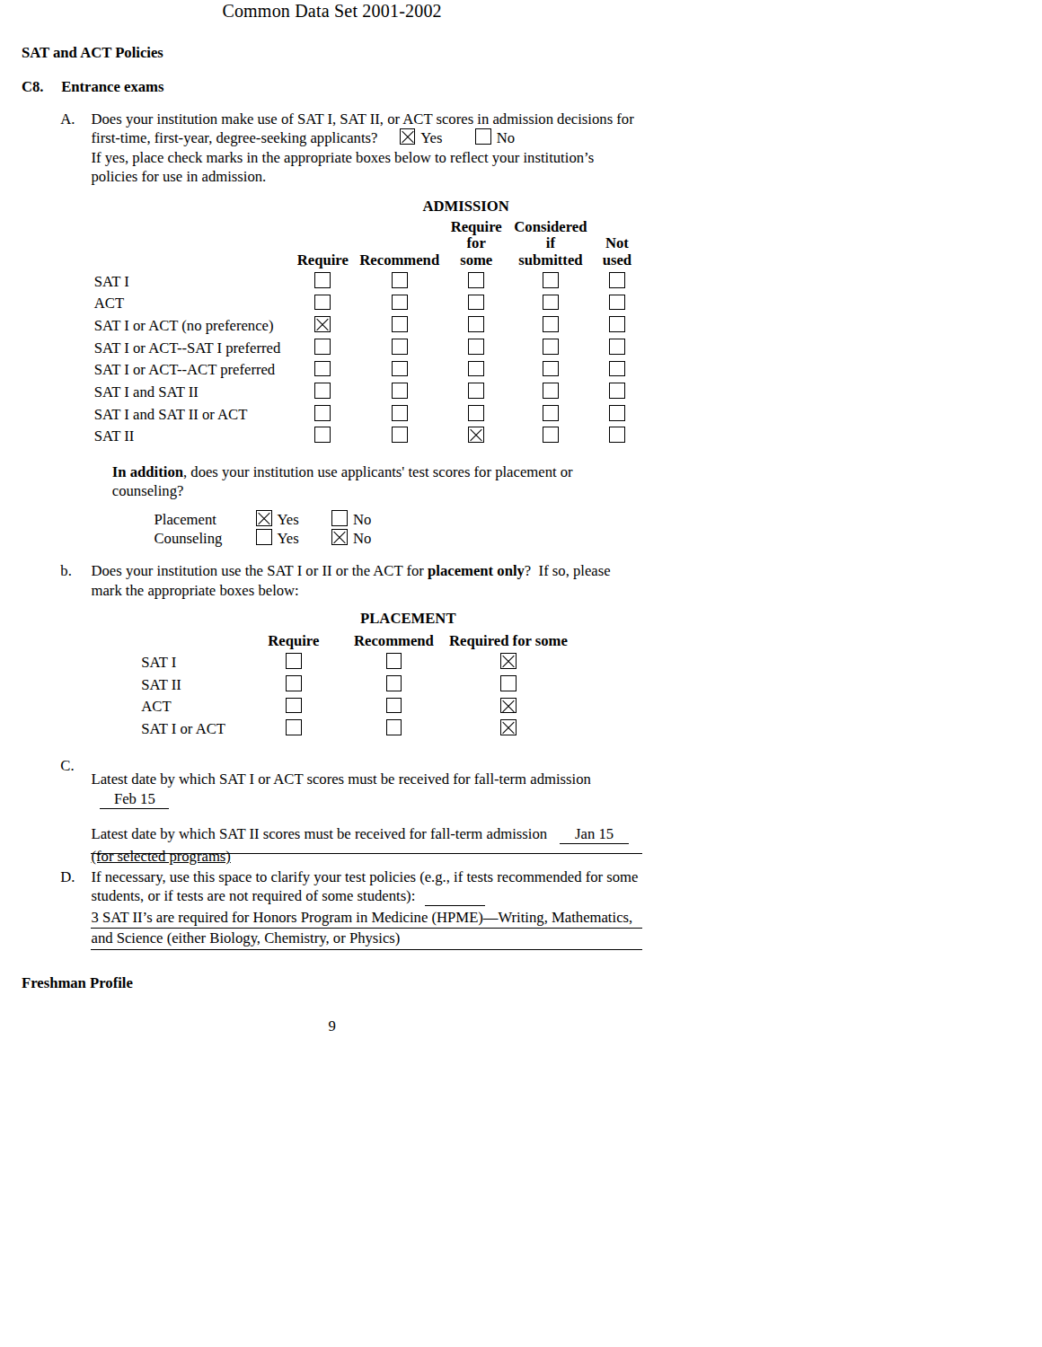Common Data Set 2001-2002
SAT and ACT Policies
C8.
Entrance exams
A.
Does your institution make use of SAT I, SAT II, or ACT scores in admission decisions for first-time, first-year, degree-seeking applicants? Yes No
If yes, place check marks in the appropriate boxes below to reflect your institution’s policies for use in admission.
| | ADMISSION |
| | Require | Recommend | Require for some | Considered if submitted | Not used |
| SAT I | | | | | |
| ACT | | | | | |
| SAT I or ACT (no preference) | | | | | |
| SAT I or ACT--SAT I preferred | | | | | |
| SAT I or ACT--ACT preferred | | | | | |
| SAT I and SAT II | | | | | |
| SAT I and SAT II or ACT | | | | | |
| SAT II | | | | | |
In addition, does your institution use applicants' test scores for placement or counseling?
Placement
Yes No
Counseling
Yes No
b.
Does your institution use the SAT I or II or the ACT for placement only? If so, please mark the appropriate boxes below:
| | PLACEMENT |
| | Require | Recommend | Required for some |
| SAT I | | | |
| SAT II | | | |
| ACT | | | |
| SAT I or ACT | | | |
C.
Latest date by which SAT I or ACT scores must be received for fall-term admission Feb 15
Latest date by which SAT II scores must be received for fall-term admission Jan 15
(for selected programs)
D.
If necessary, use this space to clarify your test policies (e.g., if tests recommended for some students, or if tests are not required of some students):
3 SAT II’s are required for Honors Program in Medicine (HPME)—Writing, Mathematics,
and Science (either Biology, Chemistry, or Physics)
Freshman Profile
9